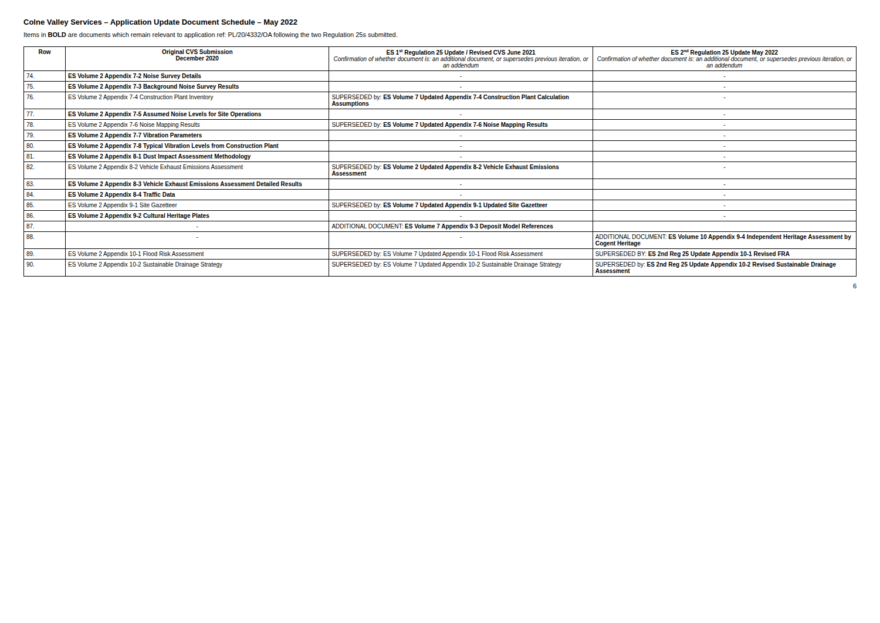Colne Valley Services – Application Update Document Schedule – May 2022
Items in BOLD are documents which remain relevant to application ref: PL/20/4332/OA following the two Regulation 25s submitted.
| Row | Original CVS Submission December 2020 | ES 1 st Regulation 25 Update / Revised CVS June 2021 Confirmation of whether document is: an additional document, or supersedes previous iteration, or an addendum | ES 2 nd Regulation 25 Update May 2022 Confirmation of whether document is: an additional document, or supersedes previous iteration, or an addendum |
| --- | --- | --- | --- |
| 74. | ES Volume 2 Appendix 7-2 Noise Survey Details | - | - |
| 75. | ES Volume 2 Appendix 7-3 Background Noise Survey Results | - | - |
| 76. | ES Volume 2 Appendix 7-4 Construction Plant Inventory | SUPERSEDED by: ES Volume 7 Updated Appendix 7-4 Construction Plant Calculation Assumptions | - |
| 77. | ES Volume 2 Appendix 7-5 Assumed Noise Levels for Site Operations | - | - |
| 78. | ES Volume 2 Appendix 7-6 Noise Mapping Results | SUPERSEDED by: ES Volume 7 Updated Appendix 7-6 Noise Mapping Results | - |
| 79. | ES Volume 2 Appendix 7-7 Vibration Parameters | - | - |
| 80. | ES Volume 2 Appendix 7-8 Typical Vibration Levels from Construction Plant | - | - |
| 81. | ES Volume 2 Appendix 8-1 Dust Impact Assessment Methodology | - | - |
| 82. | ES Volume 2 Appendix 8-2 Vehicle Exhaust Emissions Assessment | SUPERSEDED by: ES Volume 2 Updated Appendix 8-2 Vehicle Exhaust Emissions Assessment | - |
| 83. | ES Volume 2 Appendix 8-3 Vehicle Exhaust Emissions Assessment Detailed Results | - | - |
| 84. | ES Volume 2 Appendix 8-4 Traffic Data | - | - |
| 85. | ES Volume 2 Appendix 9-1 Site Gazetteer | SUPERSEDED by: ES Volume 7 Updated Appendix 9-1 Updated Site Gazetteer | - |
| 86. | ES Volume 2 Appendix 9-2 Cultural Heritage Plates | - | - |
| 87. | - | ADDITIONAL DOCUMENT: ES Volume 7 Appendix 9-3 Deposit Model References | |
| 88. | - | - | ADDITIONAL DOCUMENT: ES Volume 10 Appendix 9-4 Independent Heritage Assessment by Cogent Heritage |
| 89. | ES Volume 2 Appendix 10-1 Flood Risk Assessment | SUPERSEDED by: ES Volume 7 Updated Appendix 10-1 Flood Risk Assessment | SUPERSEDED BY: ES 2nd Reg 25 Update Appendix 10-1 Revised FRA |
| 90. | ES Volume 2 Appendix 10-2 Sustainable Drainage Strategy | SUPERSEDED by: ES Volume 7 Updated Appendix 10-2 Sustainable Drainage Strategy | SUPERSEDED by: ES 2nd Reg 25 Update Appendix 10-2 Revised Sustainable Drainage Assessment |
6